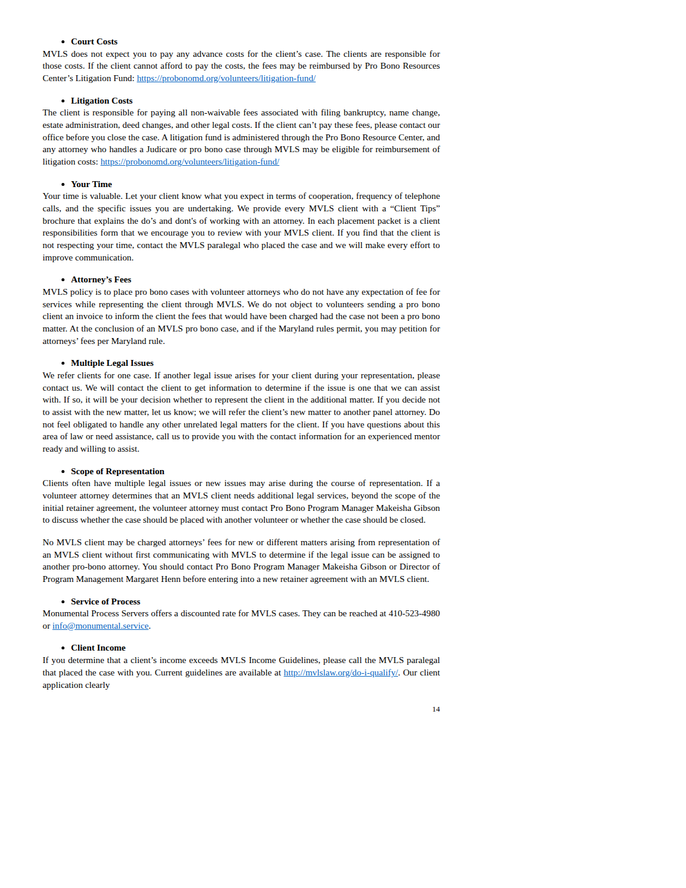Court Costs
MVLS does not expect you to pay any advance costs for the client’s case. The clients are responsible for those costs. If the client cannot afford to pay the costs, the fees may be reimbursed by Pro Bono Resources Center’s Litigation Fund: https://probonomd.org/volunteers/litigation-fund/
Litigation Costs
The client is responsible for paying all non-waivable fees associated with filing bankruptcy, name change, estate administration, deed changes, and other legal costs. If the client can’t pay these fees, please contact our office before you close the case. A litigation fund is administered through the Pro Bono Resource Center, and any attorney who handles a Judicare or pro bono case through MVLS may be eligible for reimbursement of litigation costs: https://probonomd.org/volunteers/litigation-fund/
Your Time
Your time is valuable. Let your client know what you expect in terms of cooperation, frequency of telephone calls, and the specific issues you are undertaking. We provide every MVLS client with a “Client Tips” brochure that explains the do’s and dont's of working with an attorney. In each placement packet is a client responsibilities form that we encourage you to review with your MVLS client. If you find that the client is not respecting your time, contact the MVLS paralegal who placed the case and we will make every effort to improve communication.
Attorney’s Fees
MVLS policy is to place pro bono cases with volunteer attorneys who do not have any expectation of fee for services while representing the client through MVLS. We do not object to volunteers sending a pro bono client an invoice to inform the client the fees that would have been charged had the case not been a pro bono matter. At the conclusion of an MVLS pro bono case, and if the Maryland rules permit, you may petition for attorneys’ fees per Maryland rule.
Multiple Legal Issues
We refer clients for one case. If another legal issue arises for your client during your representation, please contact us. We will contact the client to get information to determine if the issue is one that we can assist with. If so, it will be your decision whether to represent the client in the additional matter. If you decide not to assist with the new matter, let us know; we will refer the client’s new matter to another panel attorney. Do not feel obligated to handle any other unrelated legal matters for the client. If you have questions about this area of law or need assistance, call us to provide you with the contact information for an experienced mentor ready and willing to assist.
Scope of Representation
Clients often have multiple legal issues or new issues may arise during the course of representation. If a volunteer attorney determines that an MVLS client needs additional legal services, beyond the scope of the initial retainer agreement, the volunteer attorney must contact Pro Bono Program Manager Makeisha Gibson to discuss whether the case should be placed with another volunteer or whether the case should be closed.
No MVLS client may be charged attorneys’ fees for new or different matters arising from representation of an MVLS client without first communicating with MVLS to determine if the legal issue can be assigned to another pro-bono attorney. You should contact Pro Bono Program Manager Makeisha Gibson or Director of Program Management Margaret Henn before entering into a new retainer agreement with an MVLS client.
Service of Process
Monumental Process Servers offers a discounted rate for MVLS cases. They can be reached at 410-523-4980 or info@monumental.service.
Client Income
If you determine that a client’s income exceeds MVLS Income Guidelines, please call the MVLS paralegal that placed the case with you. Current guidelines are available at http://mvlslaw.org/do-i-qualify/. Our client application clearly
14